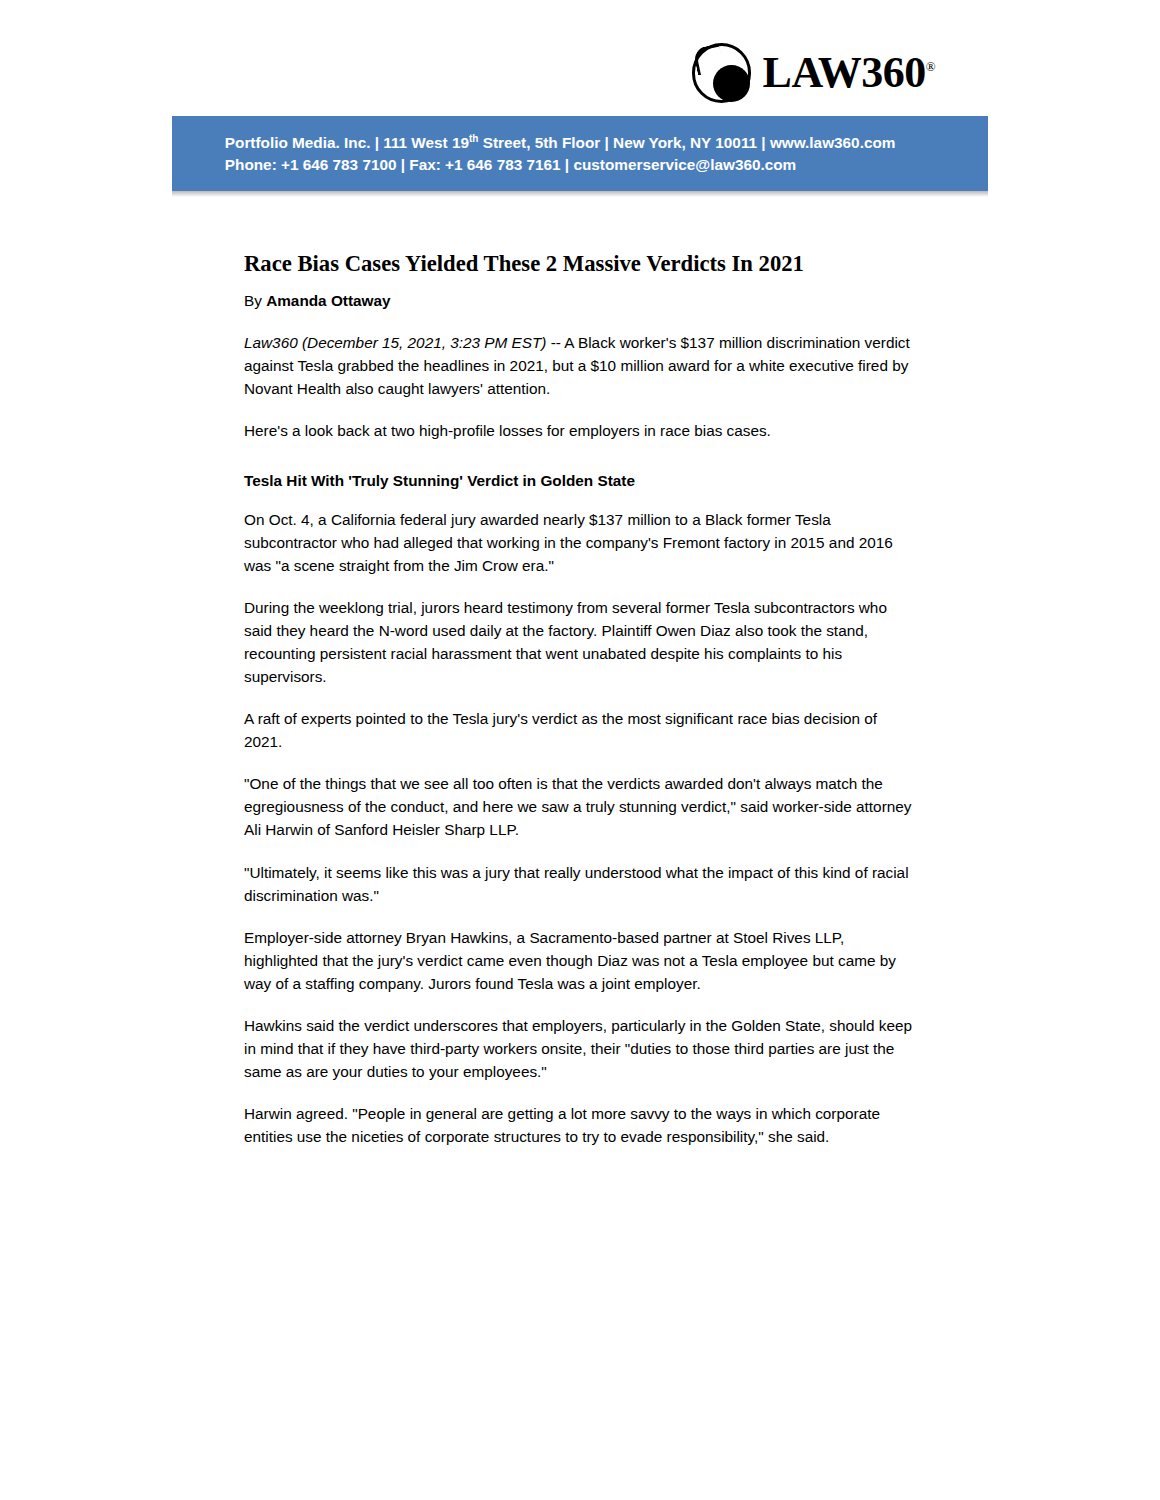LAW360®
Portfolio Media. Inc. | 111 West 19th Street, 5th Floor | New York, NY 10011 | www.law360.com
Phone: +1 646 783 7100 | Fax: +1 646 783 7161 | customerservice@law360.com
Race Bias Cases Yielded These 2 Massive Verdicts In 2021
By Amanda Ottaway
Law360 (December 15, 2021, 3:23 PM EST) -- A Black worker's $137 million discrimination verdict against Tesla grabbed the headlines in 2021, but a $10 million award for a white executive fired by Novant Health also caught lawyers' attention.
Here's a look back at two high-profile losses for employers in race bias cases.
Tesla Hit With 'Truly Stunning' Verdict in Golden State
On Oct. 4, a California federal jury awarded nearly $137 million to a Black former Tesla subcontractor who had alleged that working in the company's Fremont factory in 2015 and 2016 was "a scene straight from the Jim Crow era."
During the weeklong trial, jurors heard testimony from several former Tesla subcontractors who said they heard the N-word used daily at the factory. Plaintiff Owen Diaz also took the stand, recounting persistent racial harassment that went unabated despite his complaints to his supervisors.
A raft of experts pointed to the Tesla jury's verdict as the most significant race bias decision of 2021.
"One of the things that we see all too often is that the verdicts awarded don't always match the egregiousness of the conduct, and here we saw a truly stunning verdict," said worker-side attorney Ali Harwin of Sanford Heisler Sharp LLP.
"Ultimately, it seems like this was a jury that really understood what the impact of this kind of racial discrimination was."
Employer-side attorney Bryan Hawkins, a Sacramento-based partner at Stoel Rives LLP, highlighted that the jury's verdict came even though Diaz was not a Tesla employee but came by way of a staffing company. Jurors found Tesla was a joint employer.
Hawkins said the verdict underscores that employers, particularly in the Golden State, should keep in mind that if they have third-party workers onsite, their "duties to those third parties are just the same as are your duties to your employees."
Harwin agreed. "People in general are getting a lot more savvy to the ways in which corporate entities use the niceties of corporate structures to try to evade responsibility," she said.